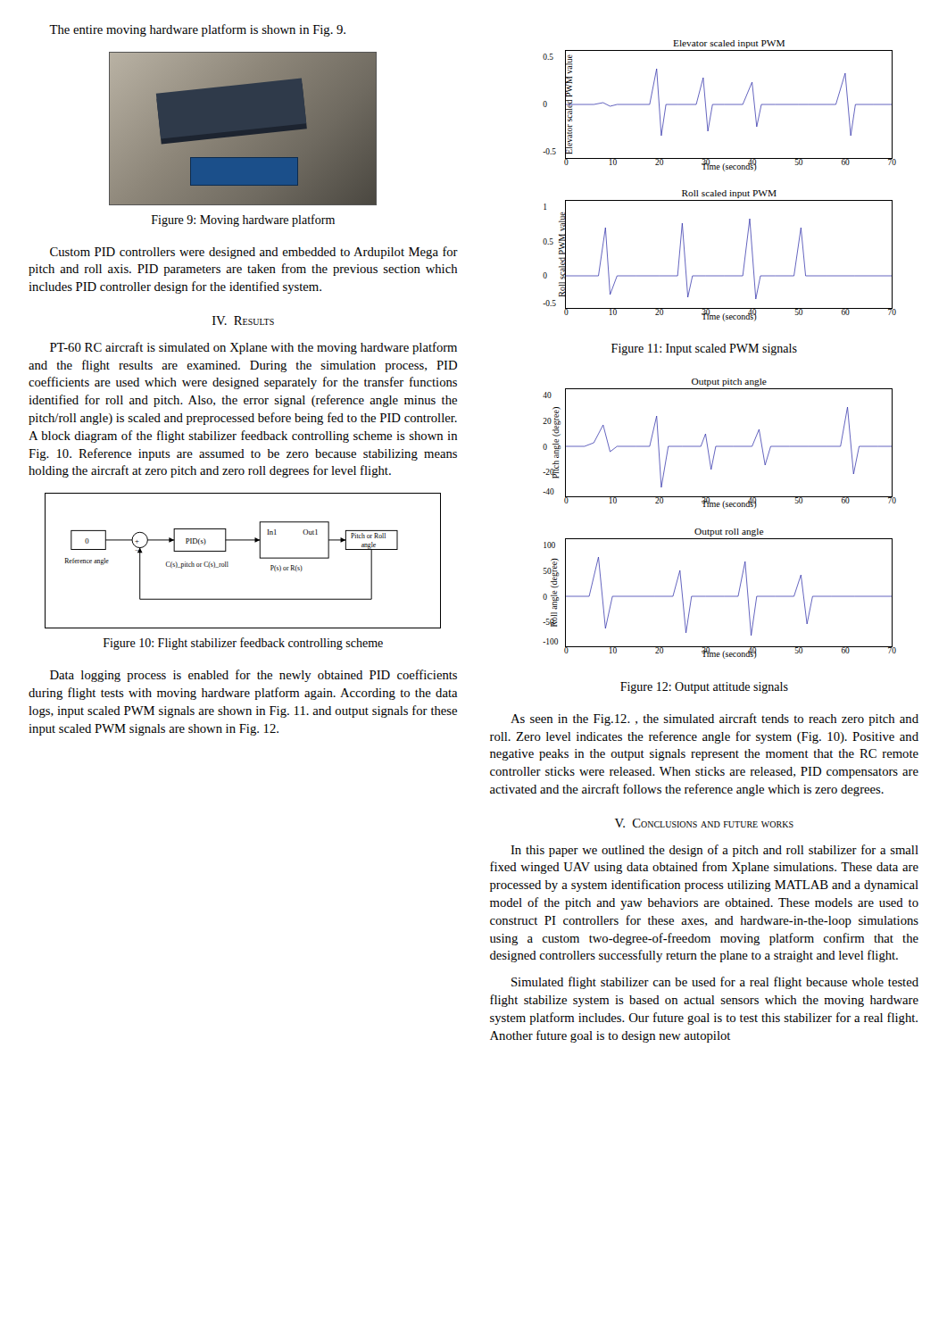The entire moving hardware platform is shown in Fig. 9.
Figure 9: Moving hardware platform
Custom PID controllers were designed and embedded to Ardupilot Mega for pitch and roll axis. PID parameters are taken from the previous section which includes PID controller design for the identified system.
IV. Results
PT-60 RC aircraft is simulated on Xplane with the moving hardware platform and the flight results are examined. During the simulation process, PID coefficients are used which were designed separately for the transfer functions identified for roll and pitch. Also, the error signal (reference angle minus the pitch/roll angle) is scaled and preprocessed before being fed to the PID controller. A block diagram of the flight stabilizer feedback controlling scheme is shown in Fig. 10. Reference inputs are assumed to be zero because stabilizing means holding the aircraft at zero pitch and zero roll degrees for level flight.
0 + − PID(s) In1 Out1 Pitch or Roll angle Reference angle C(s)_pitch or C(s)_roll P(s) or R(s)
Figure 10: Flight stabilizer feedback controlling scheme
Data logging process is enabled for the newly obtained PID coefficients during flight tests with moving hardware platform again. According to the data logs, input scaled PWM signals are shown in Fig. 11. and output signals for these input scaled PWM signals are shown in Fig. 12.
Elevator scaled input PWM
Elevator scaled PWM value
0.5
0
-0.5
0
10
20
30
40
50
60
70
Time (seconds)
Roll scaled input PWM
Roll scaled PWM value
1
0.5
0
-0.5
0
10
20
30
40
50
60
70
Time (seconds)
Figure 11: Input scaled PWM signals
Output pitch angle
Pitch angle (degree)
40
20
0
-20
-40
0
10
20
30
40
50
60
70
Time (seconds)
Output roll angle
Roll angle (degree)
100
50
0
-50
-100
0
10
20
30
40
50
60
70
Time (seconds)
Figure 12: Output attitude signals
As seen in the Fig.12. , the simulated aircraft tends to reach zero pitch and roll. Zero level indicates the reference angle for system (Fig. 10). Positive and negative peaks in the output signals represent the moment that the RC remote controller sticks were released. When sticks are released, PID compensators are activated and the aircraft follows the reference angle which is zero degrees.
V. Conclusions and future works
In this paper we outlined the design of a pitch and roll stabilizer for a small fixed winged UAV using data obtained from Xplane simulations. These data are processed by a system identification process utilizing MATLAB and a dynamical model of the pitch and yaw behaviors are obtained. These models are used to construct PI controllers for these axes, and hardware-in-the-loop simulations using a custom two-degree-of-freedom moving platform confirm that the designed controllers successfully return the plane to a straight and level flight.
Simulated flight stabilizer can be used for a real flight because whole tested flight stabilize system is based on actual sensors which the moving hardware system platform includes. Our future goal is to test this stabilizer for a real flight. Another future goal is to design new autopilot